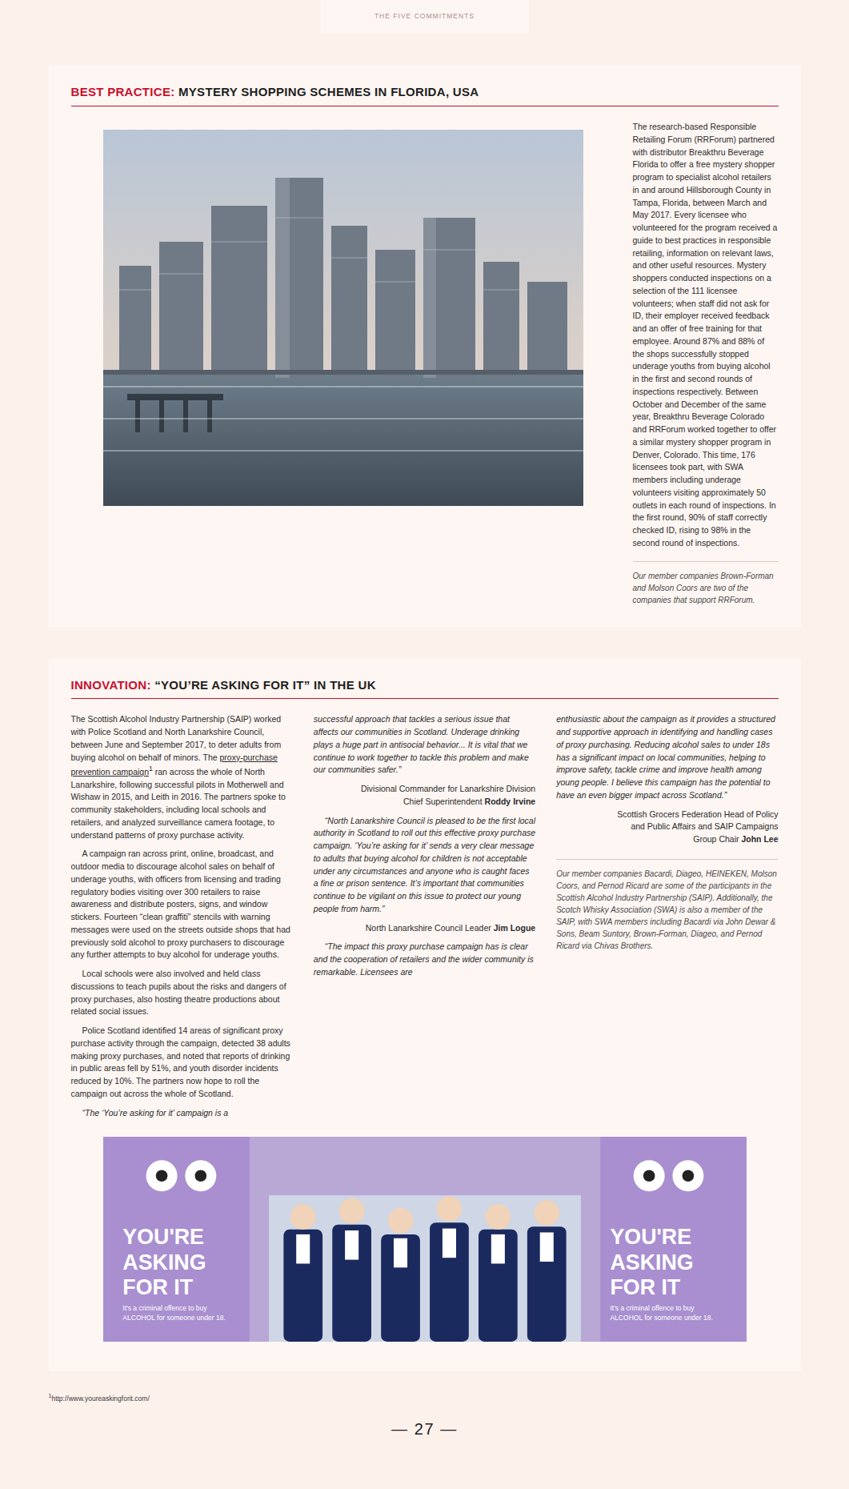THE FIVE COMMITMENTS
BEST PRACTICE: MYSTERY SHOPPING SCHEMES IN FLORIDA, USA
The research-based Responsible Retailing Forum (RRForum) partnered with distributor Breakthru Beverage Florida to offer a free mystery shopper program to specialist alcohol retailers in and around Hillsborough County in Tampa, Florida, between March and May 2017. Every licensee who volunteered for the program received a guide to best practices in responsible retailing, information on relevant laws, and other useful resources. Mystery shoppers conducted inspections on a selection of the 111 licensee volunteers; when staff did not ask for ID, their employer received feedback and an offer of free training for that employee. Around 87% and 88% of the shops successfully stopped underage youths from buying alcohol in the first and second rounds of inspections respectively. Between October and December of the same year, Breakthru Beverage Colorado and RRForum worked together to offer a similar mystery shopper program in Denver, Colorado. This time, 176 licensees took part, with SWA members including underage volunteers visiting approximately 50 outlets in each round of inspections. In the first round, 90% of staff correctly checked ID, rising to 98% in the second round of inspections.
Our member companies Brown-Forman and Molson Coors are two of the companies that support RRForum.
INNOVATION: “YOU’RE ASKING FOR IT” IN THE UK
The Scottish Alcohol Industry Partnership (SAIP) worked with Police Scotland and North Lanarkshire Council, between June and September 2017, to deter adults from buying alcohol on behalf of minors. The proxy-purchase prevention campaign1 ran across the whole of North Lanarkshire, following successful pilots in Motherwell and Wishaw in 2015, and Leith in 2016. The partners spoke to community stakeholders, including local schools and retailers, and analyzed surveillance camera footage, to understand patterns of proxy purchase activity.
A campaign ran across print, online, broadcast, and outdoor media to discourage alcohol sales on behalf of underage youths, with officers from licensing and trading regulatory bodies visiting over 300 retailers to raise awareness and distribute posters, signs, and window stickers. Fourteen “clean graffiti” stencils with warning messages were used on the streets outside shops that had previously sold alcohol to proxy purchasers to discourage any further attempts to buy alcohol for underage youths.
Local schools were also involved and held class discussions to teach pupils about the risks and dangers of proxy purchases, also hosting theatre productions about related social issues.
Police Scotland identified 14 areas of significant proxy purchase activity through the campaign, detected 38 adults making proxy purchases, and noted that reports of drinking in public areas fell by 51%, and youth disorder incidents reduced by 10%. The partners now hope to roll the campaign out across the whole of Scotland.
“The ‘You’re asking for it’ campaign is a
successful approach that tackles a serious issue that affects our communities in Scotland. Underage drinking plays a huge part in antisocial behavior... It is vital that we continue to work together to tackle this problem and make our communities safer.”
Divisional Commander for Lanarkshire Division
Chief Superintendent Roddy Irvine
“North Lanarkshire Council is pleased to be the first local authority in Scotland to roll out this effective proxy purchase campaign. ‘You’re asking for it’ sends a very clear message to adults that buying alcohol for children is not acceptable under any circumstances and anyone who is caught faces a fine or prison sentence. It’s important that communities continue to be vigilant on this issue to protect our young people from harm.”
North Lanarkshire Council Leader Jim Logue
“The impact this proxy purchase campaign has is clear and the cooperation of retailers and the wider community is remarkable. Licensees are
enthusiastic about the campaign as it provides a structured and supportive approach in identifying and handling cases of proxy purchasing. Reducing alcohol sales to under 18s has a significant impact on local communities, helping to improve safety, tackle crime and improve health among young people. I believe this campaign has the potential to have an even bigger impact across Scotland.”
Scottish Grocers Federation Head of Policy
and Public Affairs and SAIP Campaigns
Group Chair John Lee
Our member companies Bacardi, Diageo, HEINEKEN, Molson Coors, and Pernod Ricard are some of the participants in the Scottish Alcohol Industry Partnership (SAIP). Additionally, the Scotch Whisky Association (SWA) is also a member of the SAIP, with SWA members including Bacardi via John Dewar & Sons, Beam Suntory, Brown-Forman, Diageo, and Pernod Ricard via Chivas Brothers.
1http://www.youreaskingforit.com/
— 27 —